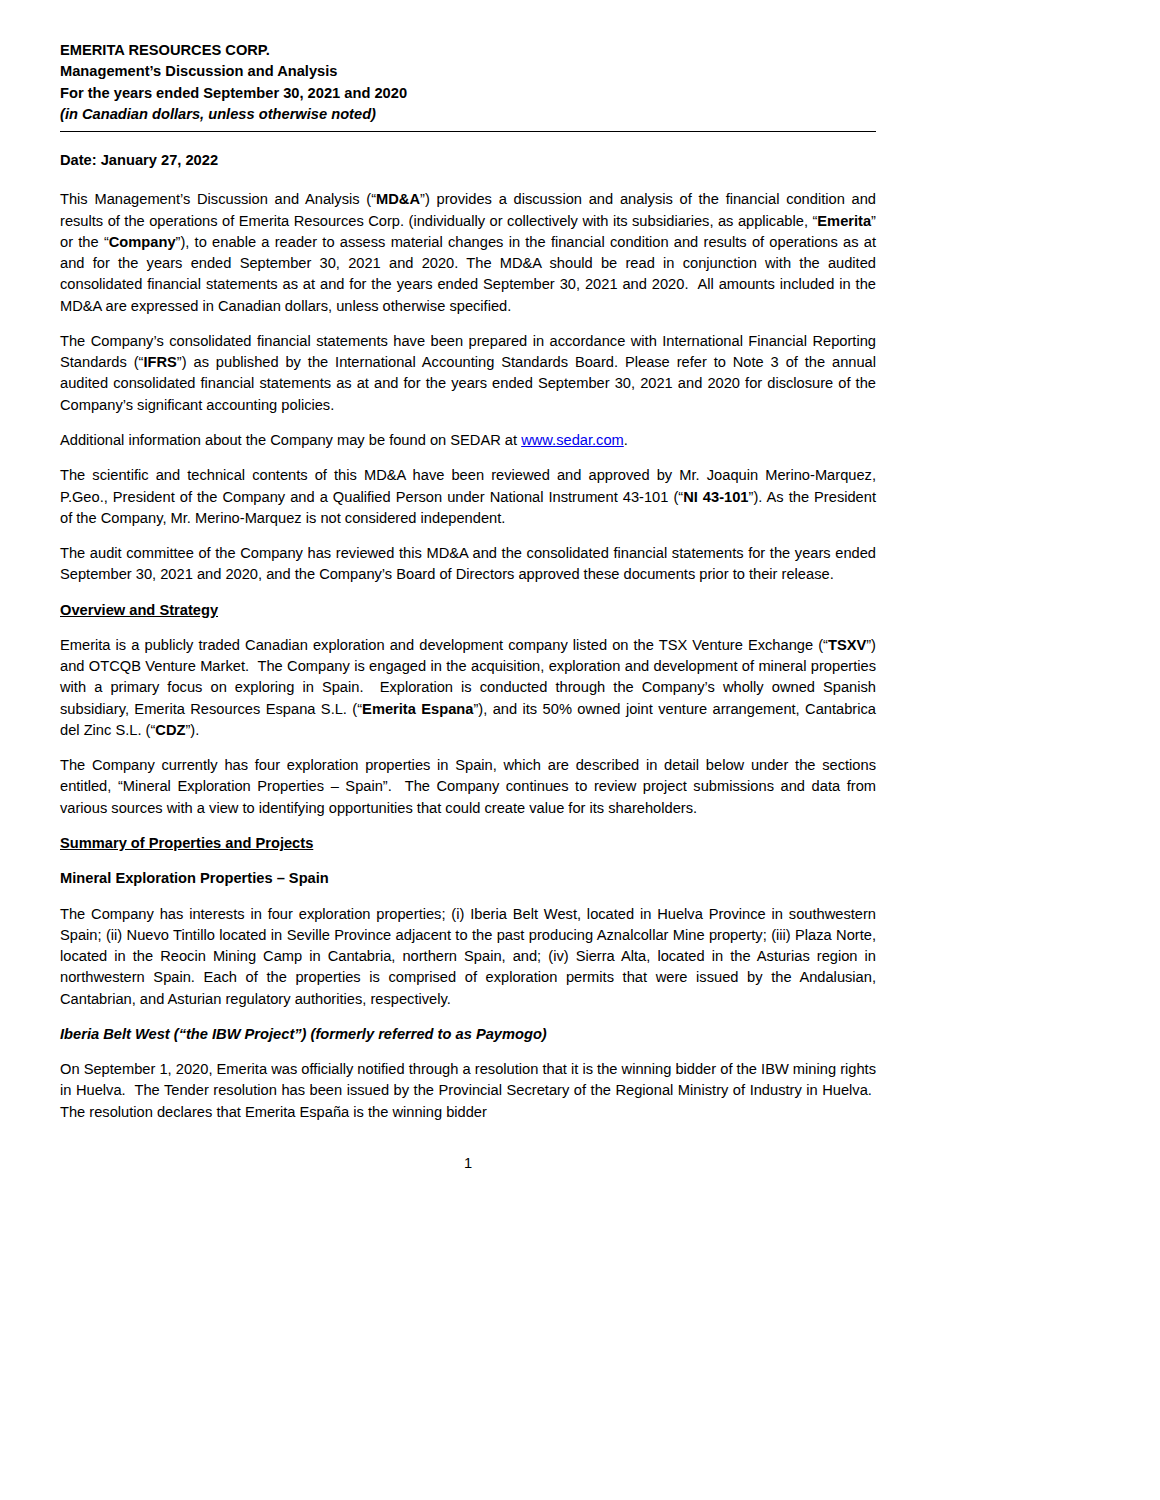EMERITA RESOURCES CORP.
Management’s Discussion and Analysis
For the years ended September 30, 2021 and 2020
(in Canadian dollars, unless otherwise noted)
Date: January 27, 2022
This Management’s Discussion and Analysis (“MD&A”) provides a discussion and analysis of the financial condition and results of the operations of Emerita Resources Corp. (individually or collectively with its subsidiaries, as applicable, “Emerita” or the “Company”), to enable a reader to assess material changes in the financial condition and results of operations as at and for the years ended September 30, 2021 and 2020. The MD&A should be read in conjunction with the audited consolidated financial statements as at and for the years ended September 30, 2021 and 2020. All amounts included in the MD&A are expressed in Canadian dollars, unless otherwise specified.
The Company’s consolidated financial statements have been prepared in accordance with International Financial Reporting Standards (“IFRS”) as published by the International Accounting Standards Board. Please refer to Note 3 of the annual audited consolidated financial statements as at and for the years ended September 30, 2021 and 2020 for disclosure of the Company’s significant accounting policies.
Additional information about the Company may be found on SEDAR at www.sedar.com.
The scientific and technical contents of this MD&A have been reviewed and approved by Mr. Joaquin Merino-Marquez, P.Geo., President of the Company and a Qualified Person under National Instrument 43-101 (“NI 43-101”). As the President of the Company, Mr. Merino-Marquez is not considered independent.
The audit committee of the Company has reviewed this MD&A and the consolidated financial statements for the years ended September 30, 2021 and 2020, and the Company’s Board of Directors approved these documents prior to their release.
Overview and Strategy
Emerita is a publicly traded Canadian exploration and development company listed on the TSX Venture Exchange (“TSXV”) and OTCQB Venture Market. The Company is engaged in the acquisition, exploration and development of mineral properties with a primary focus on exploring in Spain. Exploration is conducted through the Company’s wholly owned Spanish subsidiary, Emerita Resources Espana S.L. (“Emerita Espana”), and its 50% owned joint venture arrangement, Cantabrica del Zinc S.L. (“CDZ”).
The Company currently has four exploration properties in Spain, which are described in detail below under the sections entitled, “Mineral Exploration Properties – Spain”. The Company continues to review project submissions and data from various sources with a view to identifying opportunities that could create value for its shareholders.
Summary of Properties and Projects
Mineral Exploration Properties – Spain
The Company has interests in four exploration properties; (i) Iberia Belt West, located in Huelva Province in southwestern Spain; (ii) Nuevo Tintillo located in Seville Province adjacent to the past producing Aznalcollar Mine property; (iii) Plaza Norte, located in the Reocin Mining Camp in Cantabria, northern Spain, and; (iv) Sierra Alta, located in the Asturias region in northwestern Spain. Each of the properties is comprised of exploration permits that were issued by the Andalusian, Cantabrian, and Asturian regulatory authorities, respectively.
Iberia Belt West (“the IBW Project”) (formerly referred to as Paymogo)
On September 1, 2020, Emerita was officially notified through a resolution that it is the winning bidder of the IBW mining rights in Huelva. The Tender resolution has been issued by the Provincial Secretary of the Regional Ministry of Industry in Huelva. The resolution declares that Emerita España is the winning bidder
1